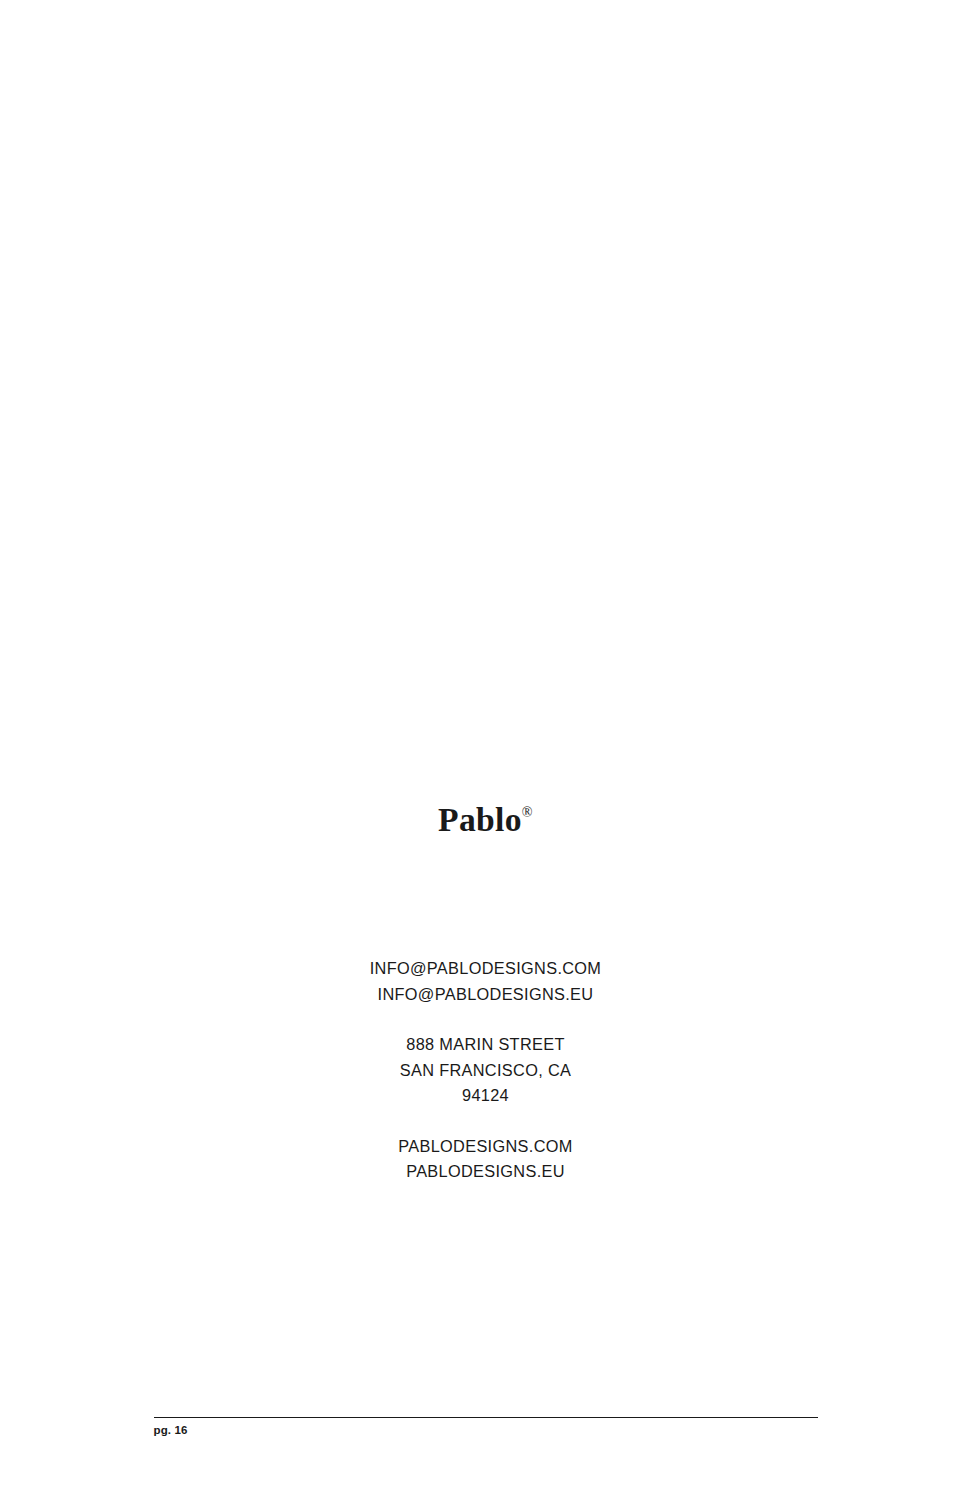Pablo®
INFO@PABLODESIGNS.COM
INFO@PABLODESIGNS.EU
888 MARIN STREET
SAN FRANCISCO, CA
94124
PABLODESIGNS.COM
PABLODESIGNS.EU
pg. 16